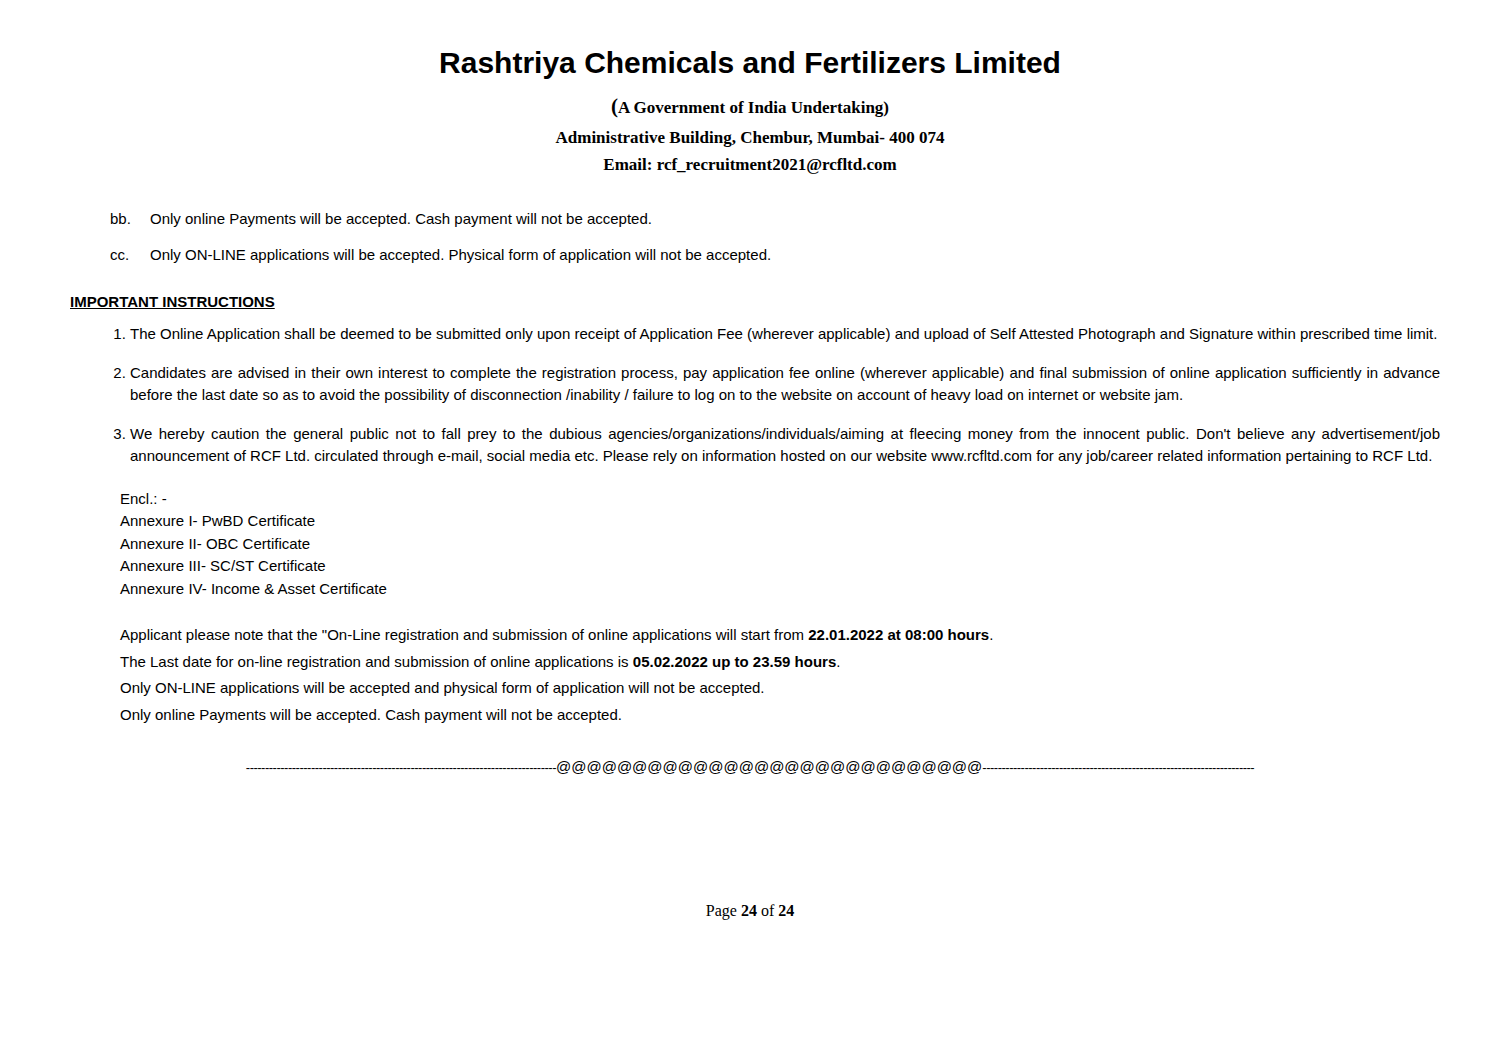Rashtriya Chemicals and Fertilizers Limited
(A Government of India Undertaking)
Administrative Building, Chembur, Mumbai- 400 074
Email: rcf_recruitment2021@rcfltd.com
bb. Only online Payments will be accepted. Cash payment will not be accepted.
cc. Only ON-LINE applications will be accepted. Physical form of application will not be accepted.
IMPORTANT INSTRUCTIONS
The Online Application shall be deemed to be submitted only upon receipt of Application Fee (wherever applicable) and upload of Self Attested Photograph and Signature within prescribed time limit.
Candidates are advised in their own interest to complete the registration process, pay application fee online (wherever applicable) and final submission of online application sufficiently in advance before the last date so as to avoid the possibility of disconnection /inability / failure to log on to the website on account of heavy load on internet or website jam.
We hereby caution the general public not to fall prey to the dubious agencies/organizations/individuals/aiming at fleecing money from the innocent public. Don't believe any advertisement/job announcement of RCF Ltd. circulated through e-mail, social media etc. Please rely on information hosted on our website www.rcfltd.com for any job/career related information pertaining to RCF Ltd.
Encl.: -
Annexure I- PwBD Certificate
Annexure II- OBC Certificate
Annexure III- SC/ST Certificate
Annexure IV- Income & Asset Certificate
Applicant please note that the "On-Line registration and submission of online applications will start from 22.01.2022 at 08:00 hours.
The Last date for on-line registration and submission of online applications is 05.02.2022 up to 23.59 hours.
Only ON-LINE applications will be accepted and physical form of application will not be accepted.
Only online Payments will be accepted. Cash payment will not be accepted.
---------------------------------------------------------------------------------@@@@@@@@@@@@@@@@@@@@@@@@@@@@-----------------------------------------------------------------------
Page 24 of 24